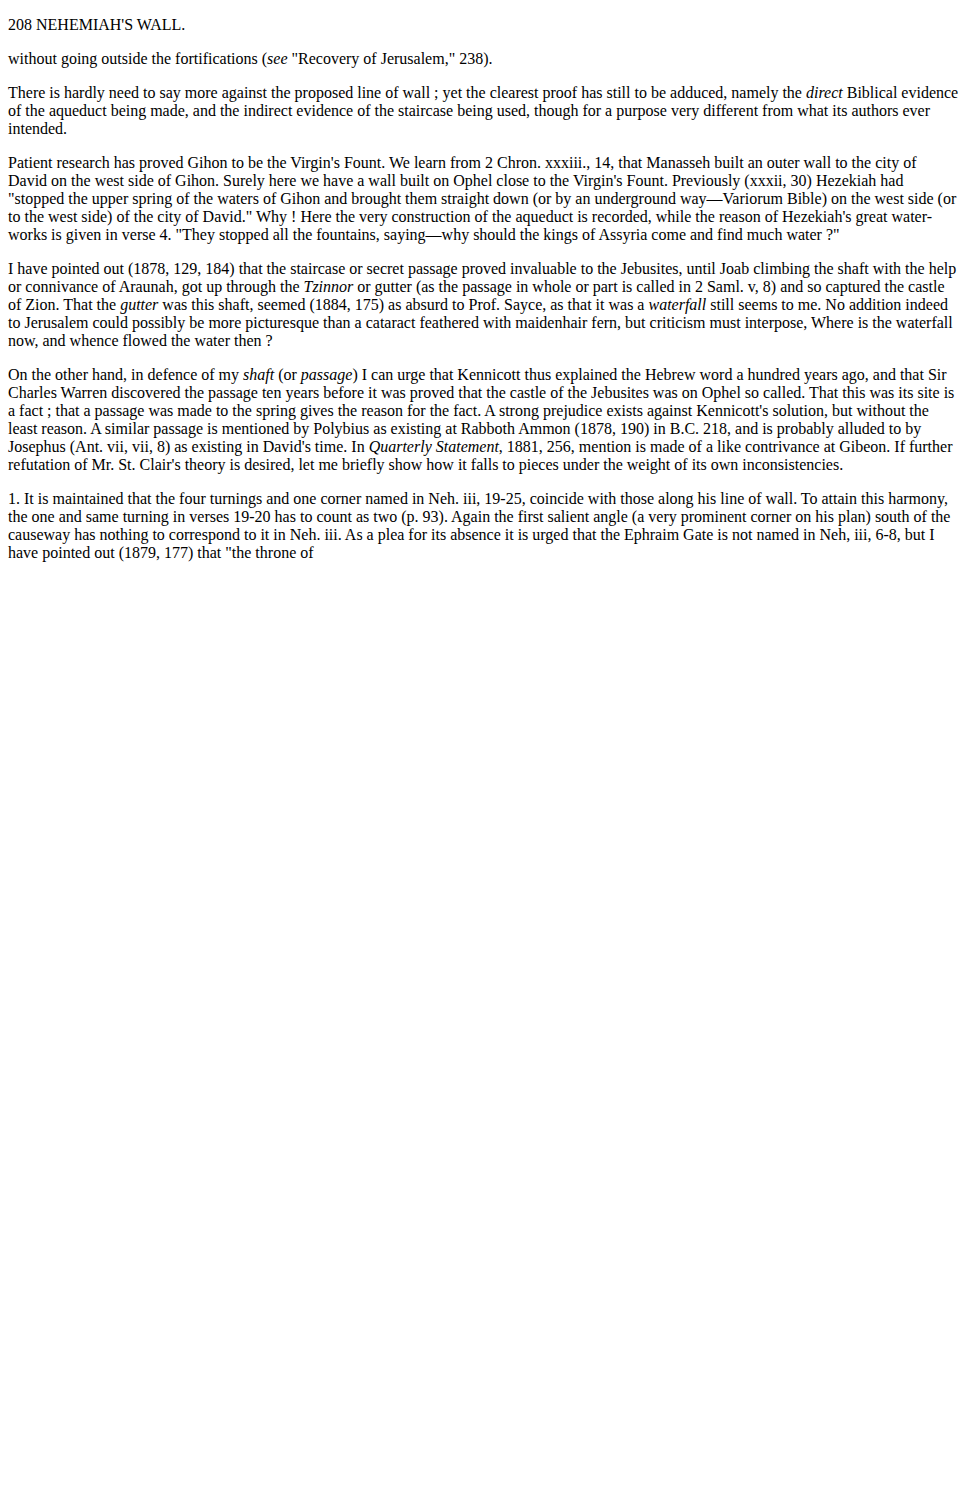208 NEHEMIAH'S WALL.
without going outside the fortifications (see "Recovery of Jerusalem," 238).
There is hardly need to say more against the proposed line of wall ; yet the clearest proof has still to be adduced, namely the direct Biblical evidence of the aqueduct being made, and the indirect evidence of the staircase being used, though for a purpose very different from what its authors ever intended.
Patient research has proved Gihon to be the Virgin's Fount. We learn from 2 Chron. xxxiii., 14, that Manasseh built an outer wall to the city of David on the west side of Gihon. Surely here we have a wall built on Ophel close to the Virgin's Fount. Previously (xxxii, 30) Hezekiah had "stopped the upper spring of the waters of Gihon and brought them straight down (or by an underground way—Variorum Bible) on the west side (or to the west side) of the city of David." Why ! Here the very construction of the aqueduct is recorded, while the reason of Hezekiah's great water-works is given in verse 4. "They stopped all the fountains, saying—why should the kings of Assyria come and find much water ?"
I have pointed out (1878, 129, 184) that the staircase or secret passage proved invaluable to the Jebusites, until Joab climbing the shaft with the help or connivance of Araunah, got up through the Tzinnor or gutter (as the passage in whole or part is called in 2 Saml. v, 8) and so captured the castle of Zion. That the gutter was this shaft, seemed (1884, 175) as absurd to Prof. Sayce, as that it was a waterfall still seems to me. No addition indeed to Jerusalem could possibly be more picturesque than a cataract feathered with maidenhair fern, but criticism must interpose, Where is the waterfall now, and whence flowed the water then ?
On the other hand, in defence of my shaft (or passage) I can urge that Kennicott thus explained the Hebrew word a hundred years ago, and that Sir Charles Warren discovered the passage ten years before it was proved that the castle of the Jebusites was on Ophel so called. That this was its site is a fact ; that a passage was made to the spring gives the reason for the fact. A strong prejudice exists against Kennicott's solution, but without the least reason. A similar passage is mentioned by Polybius as existing at Rabboth Ammon (1878, 190) in B.C. 218, and is probably alluded to by Josephus (Ant. vii, vii, 8) as existing in David's time. In Quarterly Statement, 1881, 256, mention is made of a like contrivance at Gibeon. If further refutation of Mr. St. Clair's theory is desired, let me briefly show how it falls to pieces under the weight of its own inconsistencies.
1. It is maintained that the four turnings and one corner named in Neh. iii, 19-25, coincide with those along his line of wall. To attain this harmony, the one and same turning in verses 19-20 has to count as two (p. 93). Again the first salient angle (a very prominent corner on his plan) south of the causeway has nothing to correspond to it in Neh. iii. As a plea for its absence it is urged that the Ephraim Gate is not named in Neh, iii, 6-8, but I have pointed out (1879, 177) that "the throne of